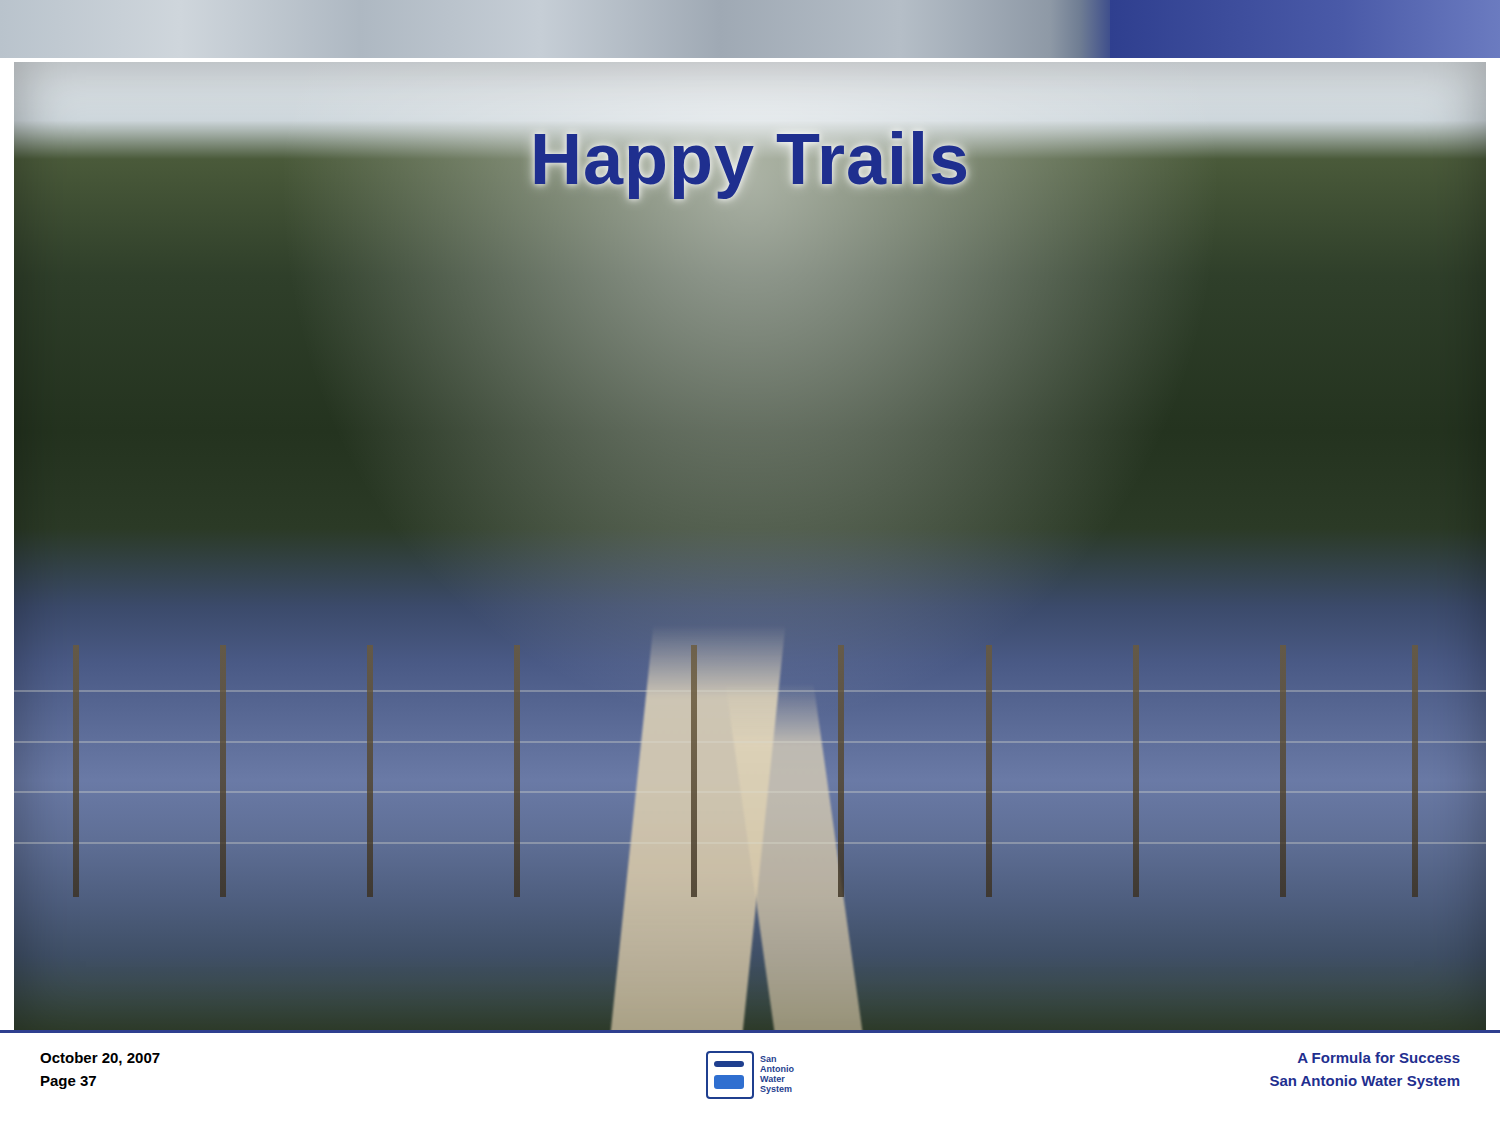Happy Trails
October 20, 2007
Page 37
San
Antonio
Water
System
A Formula for Success
San Antonio Water System